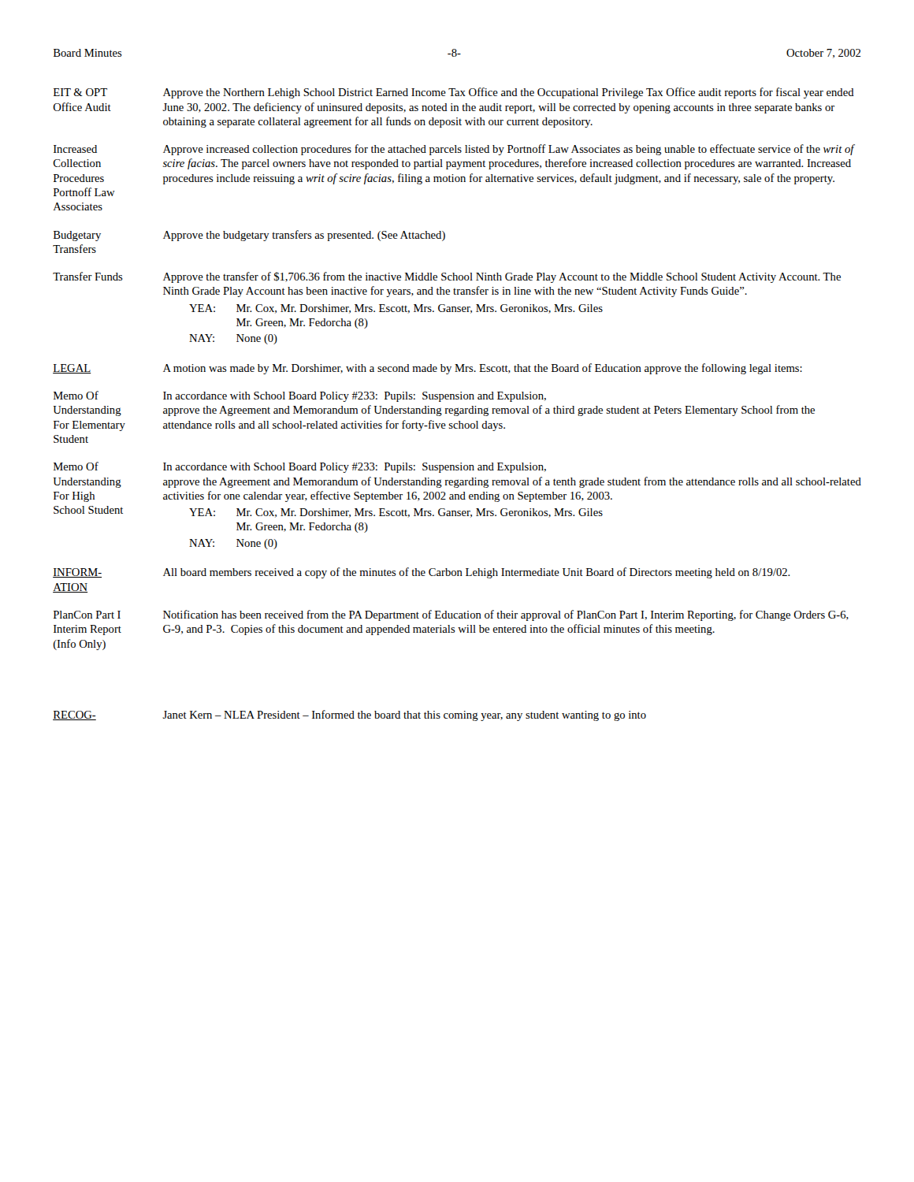Board Minutes
-8-
October 7, 2002
| EIT & OPT Office Audit | Approve the Northern Lehigh School District Earned Income Tax Office and the Occupational Privilege Tax Office audit reports for fiscal year ended June 30, 2002. The deficiency of uninsured deposits, as noted in the audit report, will be corrected by opening accounts in three separate banks or obtaining a separate collateral agreement for all funds on deposit with our current depository. |
| Increased Collection Procedures Portnoff Law Associates | Approve increased collection procedures for the attached parcels listed by Portnoff Law Associates as being unable to effectuate service of the writ of scire facias . The parcel owners have not responded to partial payment procedures, therefore increased collection procedures are warranted. Increased procedures include reissuing a writ of scire facias , filing a motion for alternative services, default judgment, and if necessary, sale of the property. |
| Budgetary Transfers | Approve the budgetary transfers as presented. (See Attached) |
| Transfer Funds | Approve the transfer of $1,706.36 from the inactive Middle School Ninth Grade Play Account to the Middle School Student Activity Account. The Ninth Grade Play Account has been inactive for years, and the transfer is in line with the new “Student Activity Funds Guide”. / YEA: / Mr. Cox, Mr. Dorshimer, Mrs. Escott, Mrs. Ganser, Mrs. Geronikos, Mrs. Giles Mr. Green, Mr. Fedorcha (8) / / NAY: / None (0) / |
| LEGAL | A motion was made by Mr. Dorshimer, with a second made by Mrs. Escott, that the Board of Education approve the following legal items: |
| Memo Of Understanding For Elementary Student | In accordance with School Board Policy #233: Pupils: Suspension and Expulsion, approve the Agreement and Memorandum of Understanding regarding removal of a third grade student at Peters Elementary School from the attendance rolls and all school-related activities for forty-five school days. |
| Memo Of Understanding For High School Student | In accordance with School Board Policy #233: Pupils: Suspension and Expulsion, approve the Agreement and Memorandum of Understanding regarding removal of a tenth grade student from the attendance rolls and all school-related activities for one calendar year, effective September 16, 2002 and ending on September 16, 2003. / YEA: / Mr. Cox, Mr. Dorshimer, Mrs. Escott, Mrs. Ganser, Mrs. Geronikos, Mrs. Giles Mr. Green, Mr. Fedorcha (8) / / NAY: / None (0) / |
| INFORM- ATION | All board members received a copy of the minutes of the Carbon Lehigh Intermediate Unit Board of Directors meeting held on 8/19/02. |
| PlanCon Part I Interim Report (Info Only) | Notification has been received from the PA Department of Education of their approval of PlanCon Part I, Interim Reporting, for Change Orders G-6, G-9, and P-3. Copies of this document and appended materials will be entered into the official minutes of this meeting. |
| RECOG- | Janet Kern – NLEA President – Informed the board that this coming year, any student wanting to go into |